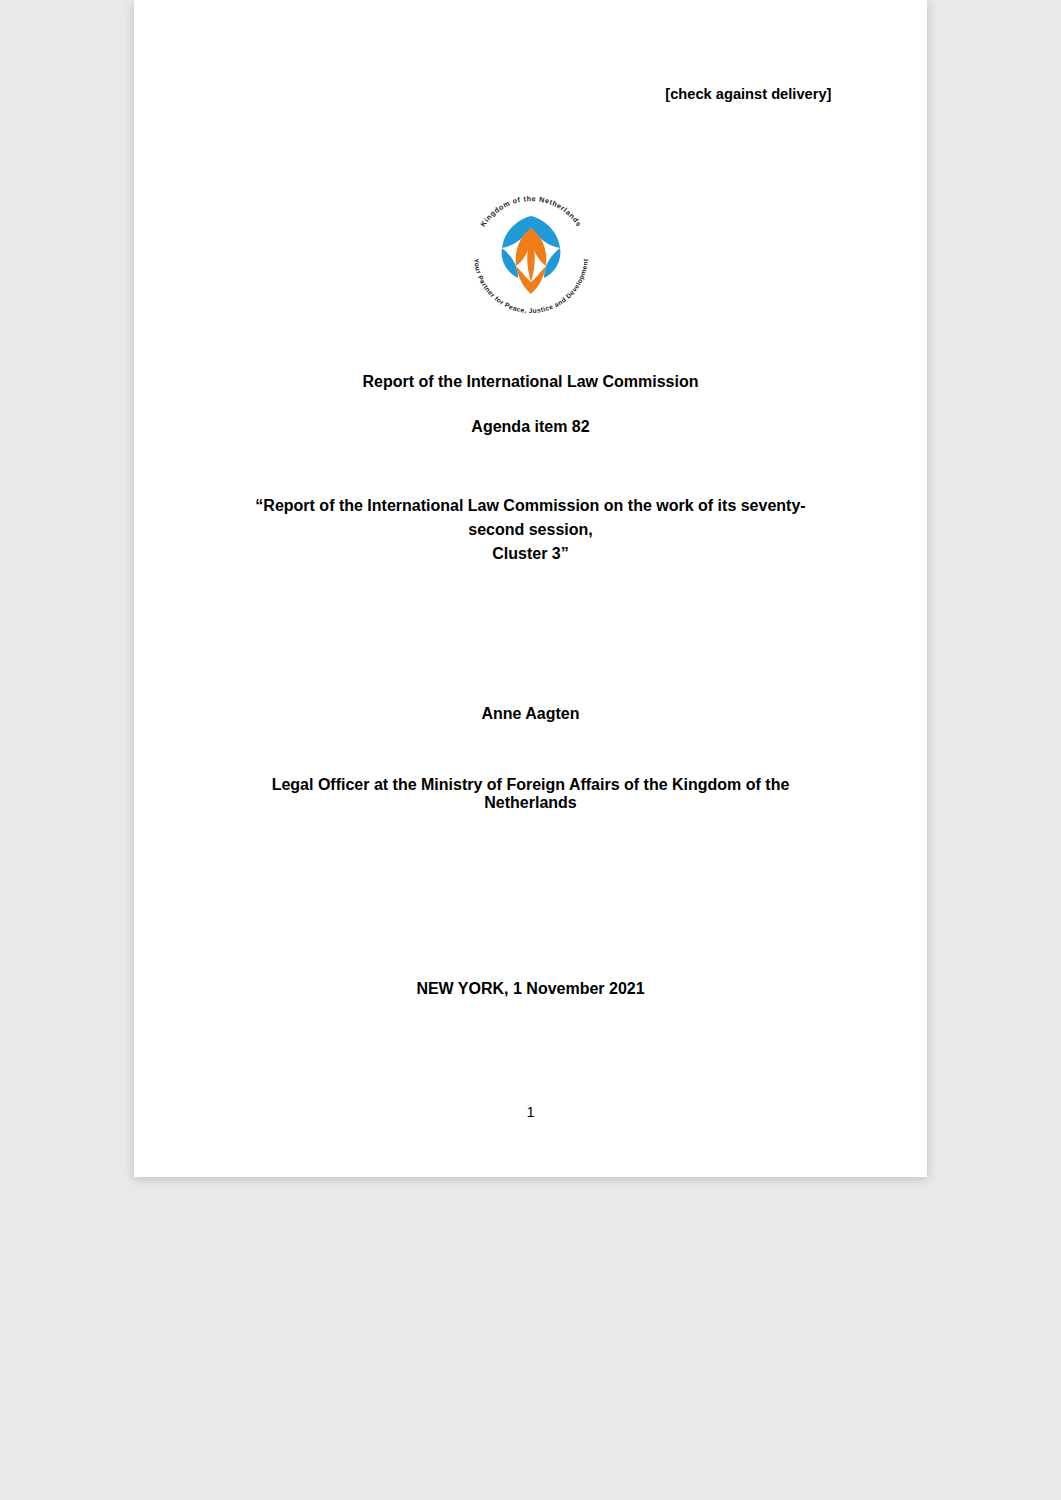[check against delivery]
Kingdom of the Netherlands emblem: a stylised tulip formed of blue and orange petals within a circular text ring Kingdom of the Netherlands Your Partner for Peace, Justice and Development
Report of the International Law Commission
Agenda item 82
“Report of the International Law Commission on the work of its seventy-second session,
Cluster 3”
Anne Aagten
Legal Officer at the Ministry of Foreign Affairs of the Kingdom of the Netherlands
NEW YORK, 1 November 2021
1